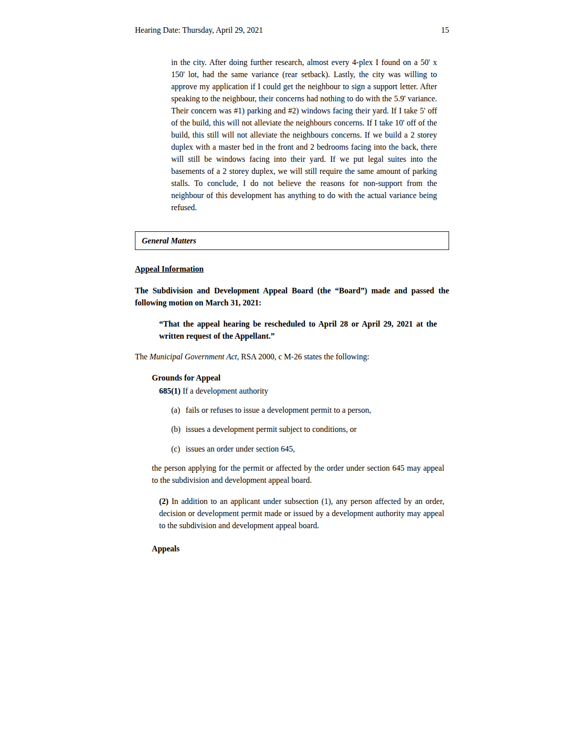Hearing Date: Thursday, April 29, 2021
15
in the city. After doing further research, almost every 4-plex I found on a 50' x 150' lot, had the same variance (rear setback). Lastly, the city was willing to approve my application if I could get the neighbour to sign a support letter. After speaking to the neighbour, their concerns had nothing to do with the 5.9' variance. Their concern was #1) parking and #2) windows facing their yard. If I take 5' off of the build, this will not alleviate the neighbours concerns. If I take 10' off of the build, this still will not alleviate the neighbours concerns. If we build a 2 storey duplex with a master bed in the front and 2 bedrooms facing into the back, there will still be windows facing into their yard. If we put legal suites into the basements of a 2 storey duplex, we will still require the same amount of parking stalls. To conclude, I do not believe the reasons for non-support from the neighbour of this development has anything to do with the actual variance being refused.
General Matters
Appeal Information
The Subdivision and Development Appeal Board (the “Board”) made and passed the following motion on March 31, 2021:
“That the appeal hearing be rescheduled to April 28 or April 29, 2021 at the written request of the Appellant.”
The Municipal Government Act, RSA 2000, c M-26 states the following:
Grounds for Appeal
685(1) If a development authority
(a)
fails or refuses to issue a development permit to a person,
(b)
issues a development permit subject to conditions, or
(c)
issues an order under section 645,
the person applying for the permit or affected by the order under section 645 may appeal to the subdivision and development appeal board.
(2) In addition to an applicant under subsection (1), any person affected by an order, decision or development permit made or issued by a development authority may appeal to the subdivision and development appeal board.
Appeals